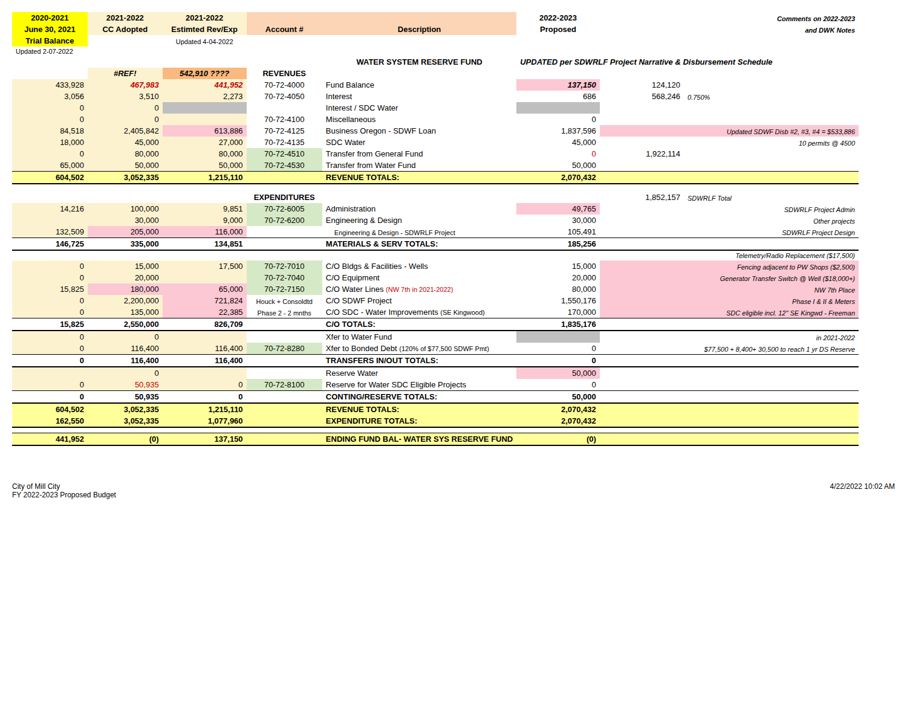| 2020-2021 | 2021-2022 | 2021-2022 | | | 2022-2023 | Comments on 2022-2023 |
| June 30, 2021 | CC Adopted | Estimted Rev/Exp | Account # | Description | Proposed | and DWK Notes |
| Trial Balance | | Updated 4-04-2022 | | | | | |
| Updated 2-07-2022 | | | | | | | |
| | | | | WATER SYSTEM RESERVE FUND | UPDATED per SDWRLF Project Narrative & Disbursement Schedule |
| | #REF! | 542,910 ???? | REVENUES | | | | |
| 433,928 | 467,983 | 441,952 | 70-72-4000 | Fund Balance | 137,150 | 124,120 | |
| 3,056 | 3,510 | 2,273 | 70-72-4050 | Interest | 686 | 568,246 | 0.750% |
| 0 | 0 | | | Interest / SDC Water | | | |
| 0 | 0 | | 70-72-4100 | Miscellaneous | 0 | | |
| 84,518 | 2,405,842 | 613,886 | 70-72-4125 | Business Oregon - SDWF Loan | 1,837,596 | Updated SDWF Disb #2, #3, #4 = $533,886 |
| 18,000 | 45,000 | 27,000 | 70-72-4135 | SDC Water | 45,000 | 10 permits @ 4500 |
| 0 | 80,000 | 80,000 | 70-72-4510 | Transfer from General Fund | 0 | 1,922,114 | |
| 65,000 | 50,000 | 50,000 | 70-72-4530 | Transfer from Water Fund | 50,000 | | |
| 604,502 | 3,052,335 | 1,215,110 | | REVENUE TOTALS: | 2,070,432 | | |
| | | | EXPENDITURES | | | 1,852,157 | SDWRLF Total |
| 14,216 | 100,000 | 9,851 | 70-72-6005 | Administration | 49,765 | SDWRLF Project Admin |
| | 30,000 | 9,000 | 70-72-6200 | Engineering & Design | 30,000 | Other projects |
| 132,509 | 205,000 | 116,000 | | Engineering & Design - SDWRLF Project | 105,491 | SDWRLF Project Design |
| 146,725 | 335,000 | 134,851 | | MATERIALS & SERV TOTALS: | 185,256 | | |
| | | | | | | Telemetry/Radio Replacement ($17,500) |
| 0 | 15,000 | 17,500 | 70-72-7010 | C/O Bldgs & Facilities - Wells | 15,000 | Fencing adjacent to PW Shops ($2,500) |
| 0 | 20,000 | | 70-72-7040 | C/O Equipment | 20,000 | Generator Transfer Switch @ Well ($18,000+) |
| 15,825 | 180,000 | 65,000 | 70-72-7150 | C/O Water Lines (NW 7th in 2021-2022) | 80,000 | NW 7th Place |
| 0 | 2,200,000 | 721,824 | Houck + Consoldtd | C/O SDWF Project | 1,550,176 | Phase I & II & Meters |
| 0 | 135,000 | 22,385 | Phase 2 - 2 mnths | C/O SDC - Water Improvements (SE Kingwood) | 170,000 | SDC eligible incl. 12" SE Kingwd - Freeman |
| 15,825 | 2,550,000 | 826,709 | | C/O TOTALS: | 1,835,176 | | |
| 0 | 0 | | | Xfer to Water Fund | | in 2021-2022 |
| 0 | 116,400 | 116,400 | 70-72-8280 | Xfer to Bonded Debt (120% of $77,500 SDWF Pmt) | 0 | $77,500 + 8,400+ 30,500 to reach 1 yr DS Reserve |
| 0 | 116,400 | 116,400 | | TRANSFERS IN/OUT TOTALS: | 0 | | |
| | 0 | | | Reserve Water | 50,000 | | |
| 0 | 50,935 | 0 | 70-72-8100 | Reserve for Water SDC Eligible Projects | 0 | | |
| 0 | 50,935 | 0 | | CONTING/RESERVE TOTALS: | 50,000 | | |
| 604,502 | 3,052,335 | 1,215,110 | | REVENUE TOTALS: | 2,070,432 | | |
| 162,550 | 3,052,335 | 1,077,960 | | EXPENDITURE TOTALS: | 2,070,432 | | |
| 441,952 | (0) | 137,150 | | ENDING FUND BAL- WATER SYS RESERVE FUND | (0) | | |
City of Mill City
FY 2022-2023 Proposed Budget
4/22/2022 10:02 AM